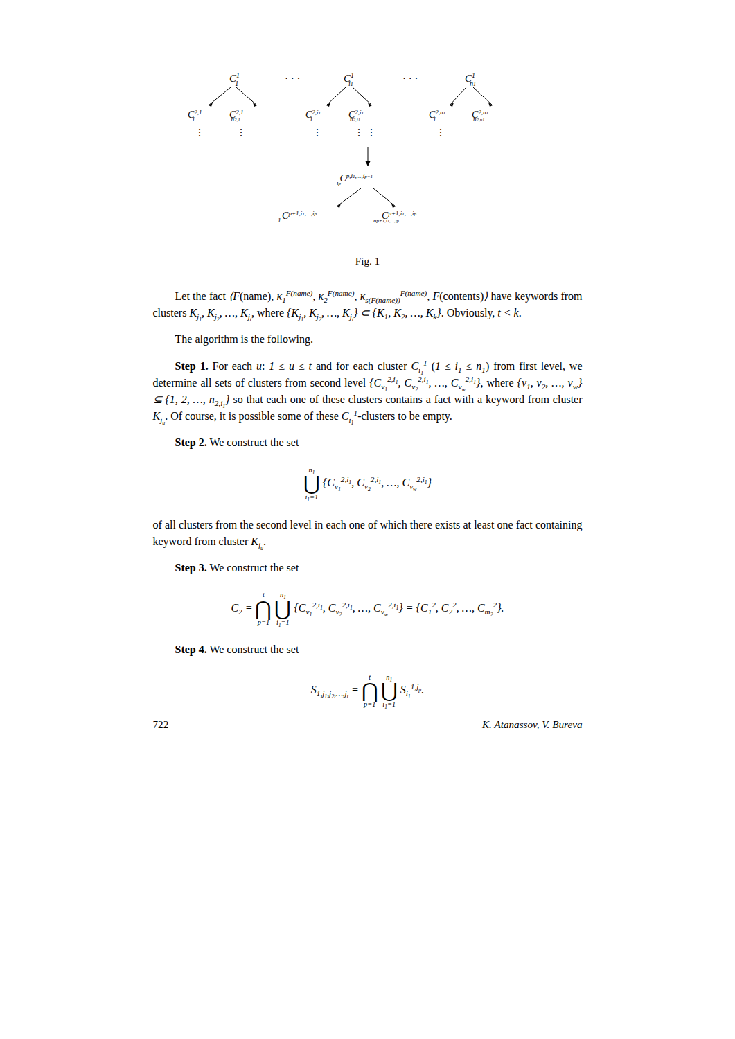C11 · · · C1i1 · · · C1n1 C2,11 C2,1n2,1 C2,i11 C2,i1n2,i1 C2,n11 C2,n1n2,n1 ⋮ ⋮ ⋮ ⋮ ⋮ ⋮ Cp,i1,...,ip−1ip Cp+1,i1,...,ip1 Cp+1,i1,...,ipnp+1,i1,...,ip
Fig. 1
Let the fact ⟨F(name), κ1F(name), κ2F(name), κs(F(name))F(name), F(contents)⟩ have keywords from clusters Kj1, Kj2, …, Kjt, where {Kj1, Kj2, …, Kjt} ⊂ {K1, K2, …, Kk}. Obviously, t < k.
The algorithm is the following.
Step 1. For each u: 1 ≤ u ≤ t and for each cluster Ci11 (1 ≤ i1 ≤ n1) from first level, we determine all sets of clusters from second level {Cv12,i1, Cv22,i1, …, Cvw2,i1}, where {v1, v2, …, vw} ⊆ {1, 2, …, n2,i1} so that each one of these clusters contains a fact with a keyword from cluster Kju. Of course, it is possible some of these Ci11-clusters to be empty.
Step 2. We construct the set
n1 ⋃ i1=1 {Cv12,i1, Cv22,i1, …, Cvw2,i1}
of all clusters from the second level in each one of which there exists at least one fact containing keyword from cluster Kju.
Step 3. We construct the set
C2 = t ⋂ p=1 n1 ⋃ i1=1 {Cv12,i1, Cv22,i1, …, Cvw2,i1} = {C12, C22, …, Cm22}.
Step 4. We construct the set
S1,j1,j2,…,jt = t ⋂ p=1 n1 ⋃ i1=1 Si11,jp.
722 K. Atanassov, V. Bureva